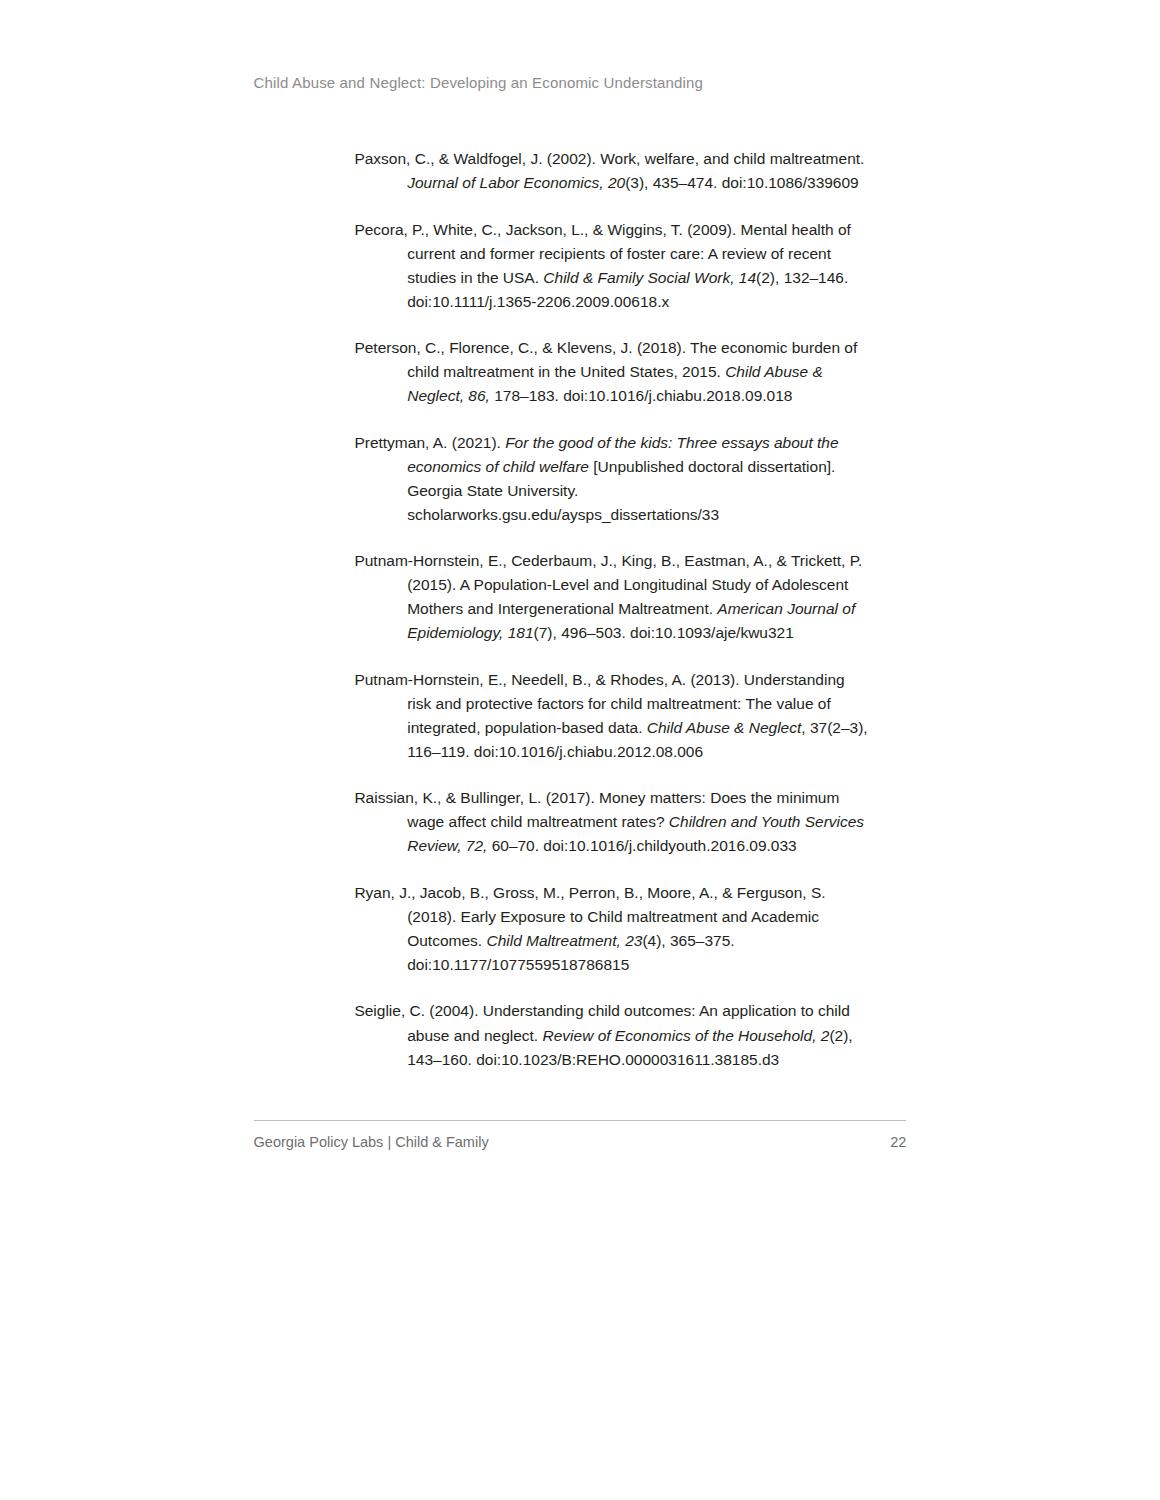Child Abuse and Neglect: Developing an Economic Understanding
Paxson, C., & Waldfogel, J. (2002). Work, welfare, and child maltreatment. Journal of Labor Economics, 20(3), 435–474. doi:10.1086/339609
Pecora, P., White, C., Jackson, L., & Wiggins, T. (2009). Mental health of current and former recipients of foster care: A review of recent studies in the USA. Child & Family Social Work, 14(2), 132–146. doi:10.1111/j.1365-2206.2009.00618.x
Peterson, C., Florence, C., & Klevens, J. (2018). The economic burden of child maltreatment in the United States, 2015. Child Abuse & Neglect, 86, 178–183. doi:10.1016/j.chiabu.2018.09.018
Prettyman, A. (2021). For the good of the kids: Three essays about the economics of child welfare [Unpublished doctoral dissertation]. Georgia State University. scholarworks.gsu.edu/aysps_dissertations/33
Putnam-Hornstein, E., Cederbaum, J., King, B., Eastman, A., & Trickett, P. (2015). A Population-Level and Longitudinal Study of Adolescent Mothers and Intergenerational Maltreatment. American Journal of Epidemiology, 181(7), 496–503. doi:10.1093/aje/kwu321
Putnam-Hornstein, E., Needell, B., & Rhodes, A. (2013). Understanding risk and protective factors for child maltreatment: The value of integrated, population-based data. Child Abuse & Neglect, 37(2–3), 116–119. doi:10.1016/j.chiabu.2012.08.006
Raissian, K., & Bullinger, L. (2017). Money matters: Does the minimum wage affect child maltreatment rates? Children and Youth Services Review, 72, 60–70. doi:10.1016/j.childyouth.2016.09.033
Ryan, J., Jacob, B., Gross, M., Perron, B., Moore, A., & Ferguson, S. (2018). Early Exposure to Child maltreatment and Academic Outcomes. Child Maltreatment, 23(4), 365–375. doi:10.1177/1077559518786815
Seiglie, C. (2004). Understanding child outcomes: An application to child abuse and neglect. Review of Economics of the Household, 2(2), 143–160. doi:10.1023/B:REHO.0000031611.38185.d3
Georgia Policy Labs | Child & Family 22